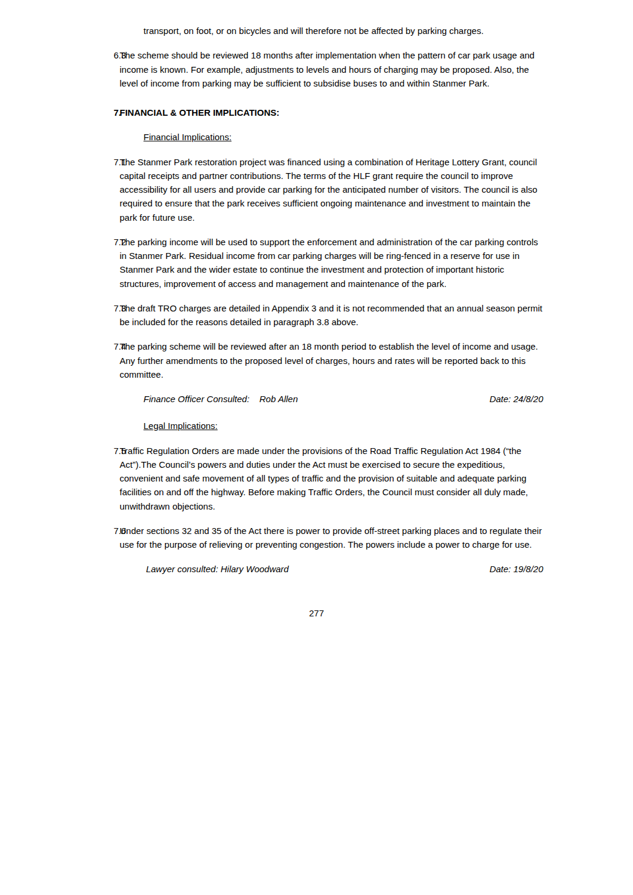transport, on foot, or on bicycles and will therefore not be affected by parking charges.
6.3
The scheme should be reviewed 18 months after implementation when the pattern of car park usage and income is known. For example, adjustments to levels and hours of charging may be proposed. Also, the level of income from parking may be sufficient to subsidise buses to and within Stanmer Park.
7. FINANCIAL & OTHER IMPLICATIONS:
Financial Implications:
7.1
The Stanmer Park restoration project was financed using a combination of Heritage Lottery Grant, council capital receipts and partner contributions. The terms of the HLF grant require the council to improve accessibility for all users and provide car parking for the anticipated number of visitors. The council is also required to ensure that the park receives sufficient ongoing maintenance and investment to maintain the park for future use.
7.2
The parking income will be used to support the enforcement and administration of the car parking controls in Stanmer Park. Residual income from car parking charges will be ring-fenced in a reserve for use in Stanmer Park and the wider estate to continue the investment and protection of important historic structures, improvement of access and management and maintenance of the park.
7.3
The draft TRO charges are detailed in Appendix 3 and it is not recommended that an annual season permit be included for the reasons detailed in paragraph 3.8 above.
7.4
The parking scheme will be reviewed after an 18 month period to establish the level of income and usage. Any further amendments to the proposed level of charges, hours and rates will be reported back to this committee.
Finance Officer Consulted: Rob Allen
Date: 24/8/20
Legal Implications:
7.5
Traffic Regulation Orders are made under the provisions of the Road Traffic Regulation Act 1984 (“the Act”).The Council’s powers and duties under the Act must be exercised to secure the expeditious, convenient and safe movement of all types of traffic and the provision of suitable and adequate parking facilities on and off the highway. Before making Traffic Orders, the Council must consider all duly made, unwithdrawn objections.
7.6
Under sections 32 and 35 of the Act there is power to provide off-street parking places and to regulate their use for the purpose of relieving or preventing congestion. The powers include a power to charge for use.
Lawyer consulted: Hilary Woodward
Date: 19/8/20
277